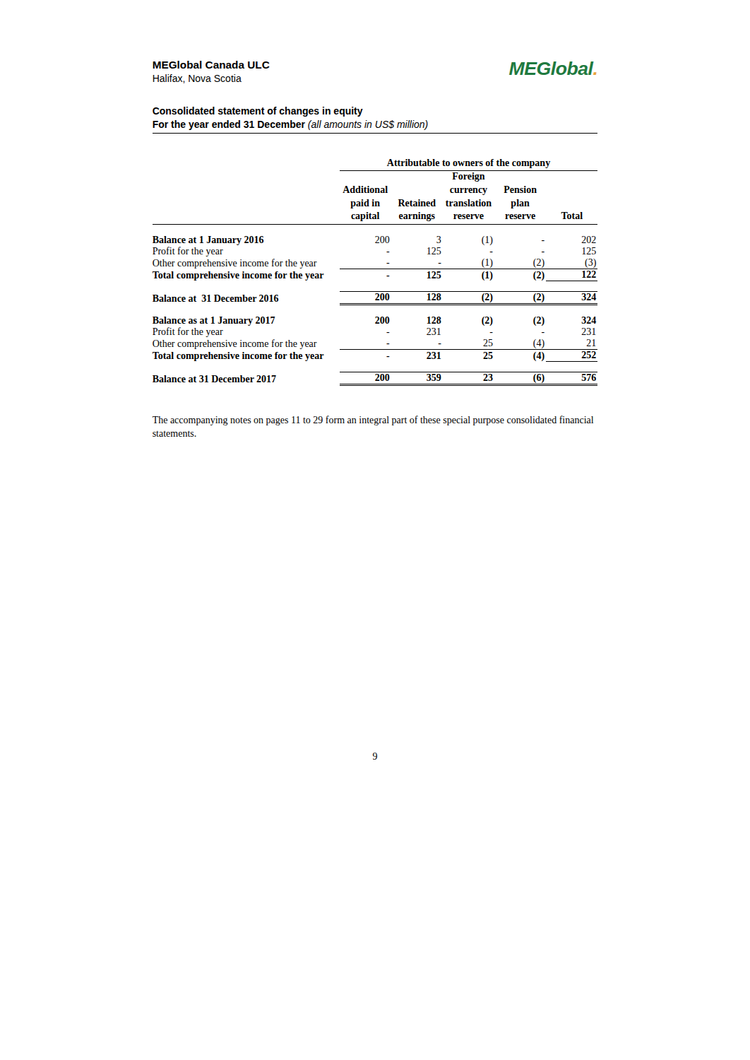MEGlobal Canada ULC
Halifax, Nova Scotia
ME Global.
Consolidated statement of changes in equity
For the year ended 31 December (all amounts in US$ million)
| | Attributable to owners of the company |
| | | | Foreign | | |
| | Additional | | currency | Pension | |
| | paid in | Retained | translation | plan | |
| | capital | earnings | reserve | reserve | Total |
| Balance at 1 January 2016 | 200 | 3 | (1) | - | 202 |
| Profit for the year | - | 125 | - | - | 125 |
| Other comprehensive income for the year | - | - | (1) | (2) | (3) |
| Total comprehensive income for the year | - | 125 | (1) | (2) | 122 |
| Balance at 31 December 2016 | 200 | 128 | (2) | (2) | 324 |
| Balance as at 1 January 2017 | 200 | 128 | (2) | (2) | 324 |
| Profit for the year | - | 231 | - | - | 231 |
| Other comprehensive income for the year | - | - | 25 | (4) | 21 |
| Total comprehensive income for the year | - | 231 | 25 | (4) | 252 |
| Balance at 31 December 2017 | 200 | 359 | 23 | (6) | 576 |
The accompanying notes on pages 11 to 29 form an integral part of these special purpose consolidated financial statements.
9